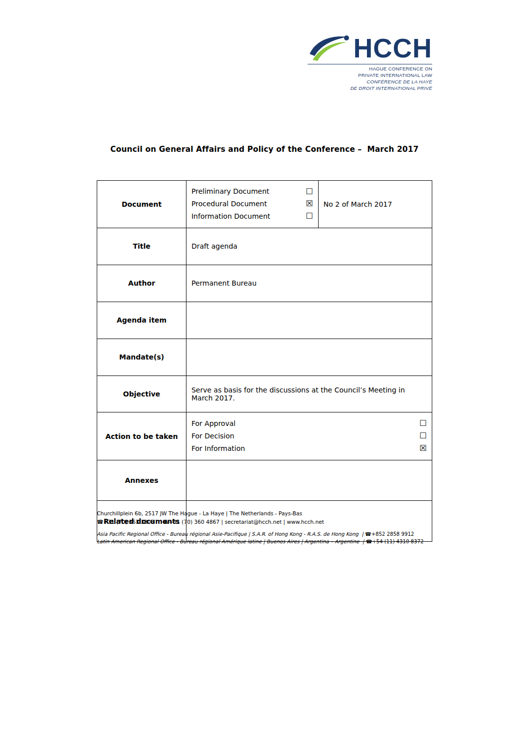HCCH
HAGUE CONFERENCE ON
PRIVATE INTERNATIONAL LAW
CONFÉRENCE DE LA HAYE
DE DROIT INTERNATIONAL PRIVÉ
Council on General Affairs and Policy of the Conference – March 2017
| Document | Preliminary Document Procedural Document Information Document | No 2 of March 2017 |
| Title | Draft agenda |
| Author | Permanent Bureau |
| Agenda item | |
| Mandate(s) | |
| Objective | Serve as basis for the discussions at the Council’s Meeting in March 2017. |
| Action to be taken | For Approval For Decision For Information |
| Annexes | |
| Related documents | |
Churchillplein 6b, 2517 JW The Hague - La Haye | The Netherlands - Pays-Bas
☎+31 (70) 363 3303 🖶+31 (70) 360 4867 | secretariat@hcch.net | www.hcch.net
Asia Pacific Regional Office - Bureau régional Asie-Pacifique | S.A.R. of Hong Kong - R.A.S. de Hong Kong | ☎+852 2858 9912
Latin American Regional Office - Bureau régional Amérique latine | Buenos Aires | Argentina – Argentine | ☎+54 (11) 4310 8372